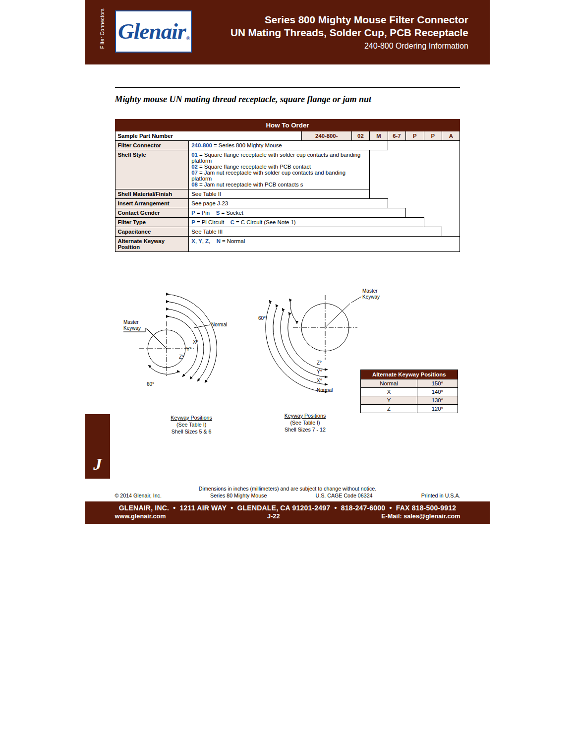Filter Connectors
Glenair®
Series 800 Mighty Mouse Filter Connector
UN Mating Threads, Solder Cup, PCB Receptacle
240-800 Ordering Information
Mighty mouse UN mating thread receptacle, square flange or jam nut
| How To Order |
| --- |
| Sample Part Number | 240-800- | 02 | M | 6-7 | P | P | A |
| Filter Connector | 240-800 = Series 800 Mighty Mouse | | | | |
| Shell Style | 01 = Square flange receptacle with solder cup contacts and banding platform 02 = Square flange receptacle with PCB contact 07 = Jam nut receptacle with solder cup contacts and banding platform 08 = Jam nut receptacle with PCB contacts s | | | | | |
| Shell Material/Finish | See Table II | | | | | |
| Insert Arrangement | See page J-23 | | | | |
| Contact Gender | P = Pin S = Socket | | | |
| Filter Type | P = Pi Circuit C = C Circuit (See Note 1) | | |
| Capacitance | See Table III | |
| Alternate Keyway Position | X , Y , Z , N = Normal |
Master Keyway Normal X° Y° Z° 60°
Keyway Positions
(See Table I)
Shell Sizes 5 & 6
Master Keyway 60° Z° Y° X° Normal
Keyway Positions
(See Table I)
Shell Sizes 7 - 12
| Alternate Keyway Positions |
| --- |
| Normal | 150° |
| X | 140° |
| Y | 130° |
| Z | 120° |
J
Dimensions in inches (millimeters) and are subject to change without notice.
© 2014 Glenair, Inc. Series 80 Mighty Mouse U.S. CAGE Code 06324 Printed in U.S.A.
GLENAIR, INC. • 1211 AIR WAY • GLENDALE, CA 91201-2497 • 818-247-6000 • FAX 818-500-9912
www.glenair.com J-22 E-Mail: sales@glenair.com